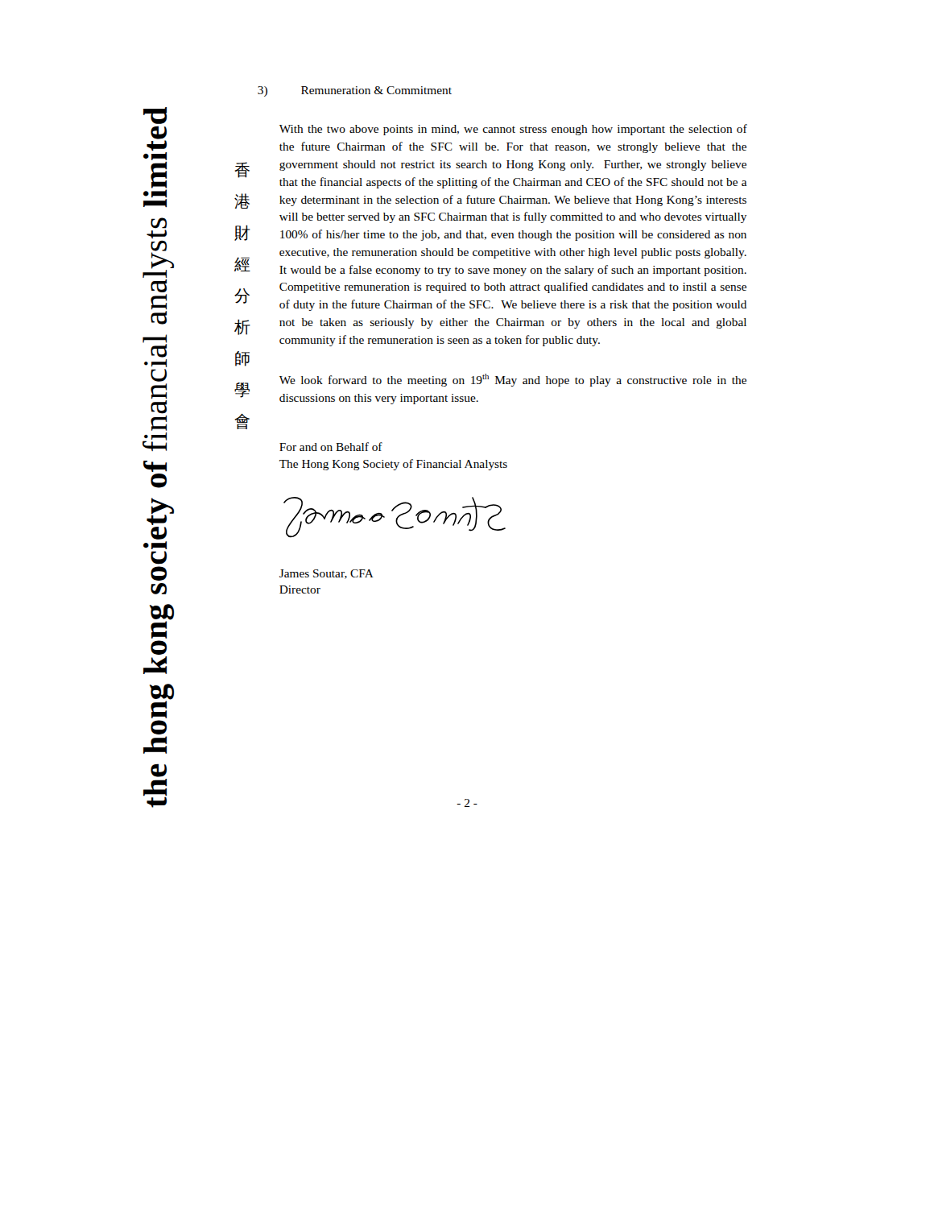the hong kong society of financial analysts limited
香
港
財
經
分
析
師
學
會
3) Remuneration & Commitment
With the two above points in mind, we cannot stress enough how important the selection of the future Chairman of the SFC will be. For that reason, we strongly believe that the government should not restrict its search to Hong Kong only. Further, we strongly believe that the financial aspects of the splitting of the Chairman and CEO of the SFC should not be a key determinant in the selection of a future Chairman. We believe that Hong Kong’s interests will be better served by an SFC Chairman that is fully committed to and who devotes virtually 100% of his/her time to the job, and that, even though the position will be considered as non executive, the remuneration should be competitive with other high level public posts globally. It would be a false economy to try to save money on the salary of such an important position. Competitive remuneration is required to both attract qualified candidates and to instil a sense of duty in the future Chairman of the SFC. We believe there is a risk that the position would not be taken as seriously by either the Chairman or by others in the local and global community if the remuneration is seen as a token for public duty.
We look forward to the meeting on 19th May and hope to play a constructive role in the discussions on this very important issue.
For and on Behalf of
The Hong Kong Society of Financial Analysts
James Soutar, CFA
Director
- 2 -